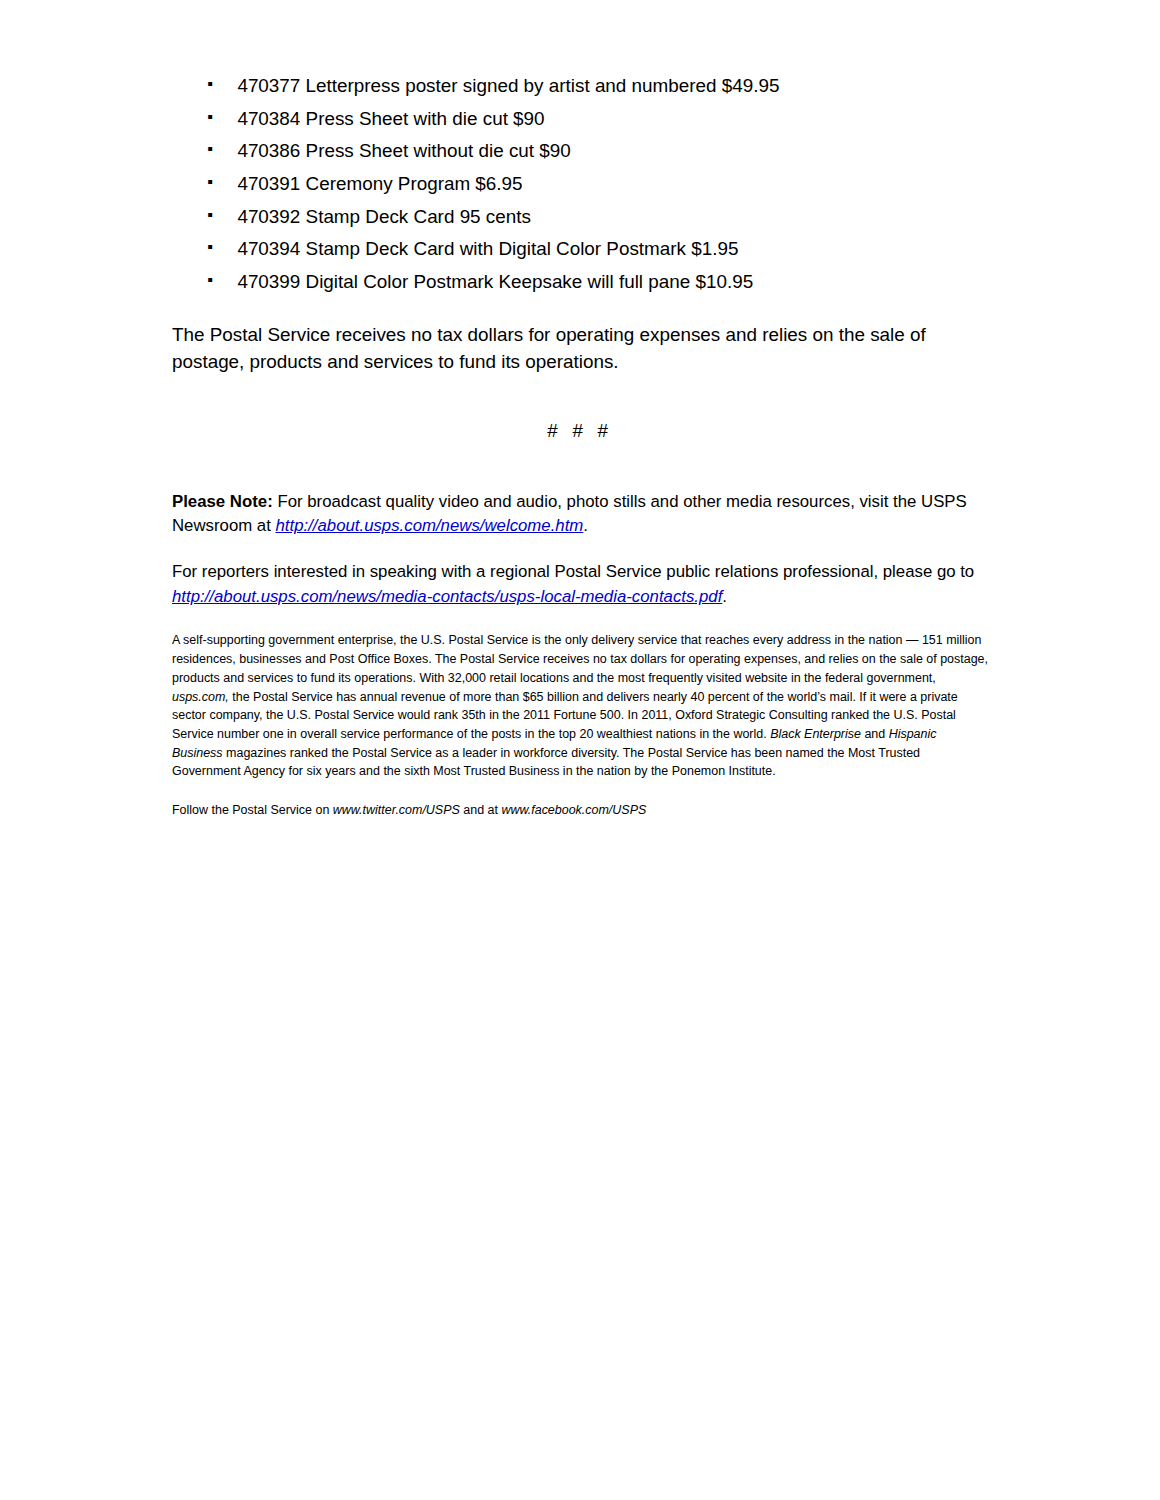470377 Letterpress poster signed by artist and numbered $49.95
470384 Press Sheet with die cut $90
470386 Press Sheet without die cut $90
470391 Ceremony Program $6.95
470392 Stamp Deck Card 95 cents
470394 Stamp Deck Card with Digital Color Postmark $1.95
470399 Digital Color Postmark Keepsake will full pane $10.95
The Postal Service receives no tax dollars for operating expenses and relies on the sale of postage, products and services to fund its operations.
# # #
Please Note: For broadcast quality video and audio, photo stills and other media resources, visit the USPS Newsroom at http://about.usps.com/news/welcome.htm.
For reporters interested in speaking with a regional Postal Service public relations professional, please go to http://about.usps.com/news/media-contacts/usps-local-media-contacts.pdf.
A self-supporting government enterprise, the U.S. Postal Service is the only delivery service that reaches every address in the nation — 151 million residences, businesses and Post Office Boxes. The Postal Service receives no tax dollars for operating expenses, and relies on the sale of postage, products and services to fund its operations. With 32,000 retail locations and the most frequently visited website in the federal government, usps.com, the Postal Service has annual revenue of more than $65 billion and delivers nearly 40 percent of the world’s mail. If it were a private sector company, the U.S. Postal Service would rank 35th in the 2011 Fortune 500. In 2011, Oxford Strategic Consulting ranked the U.S. Postal Service number one in overall service performance of the posts in the top 20 wealthiest nations in the world. Black Enterprise and Hispanic Business magazines ranked the Postal Service as a leader in workforce diversity. The Postal Service has been named the Most Trusted Government Agency for six years and the sixth Most Trusted Business in the nation by the Ponemon Institute.
Follow the Postal Service on www.twitter.com/USPS and at www.facebook.com/USPS